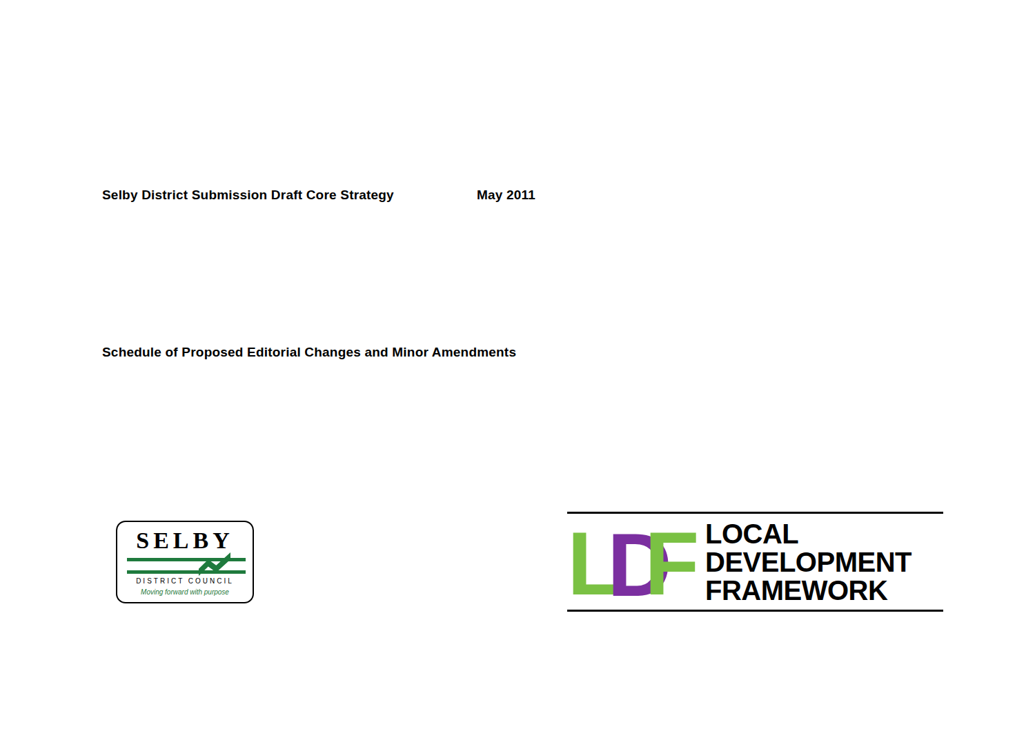Selby District Submission Draft Core StrategyMay 2011
Schedule of Proposed Editorial Changes and Minor Amendments
SELBY
DISTRICT COUNCIL
Moving forward with purpose
L D F
LOCAL
DEVELOPMENT
FRAMEWORK